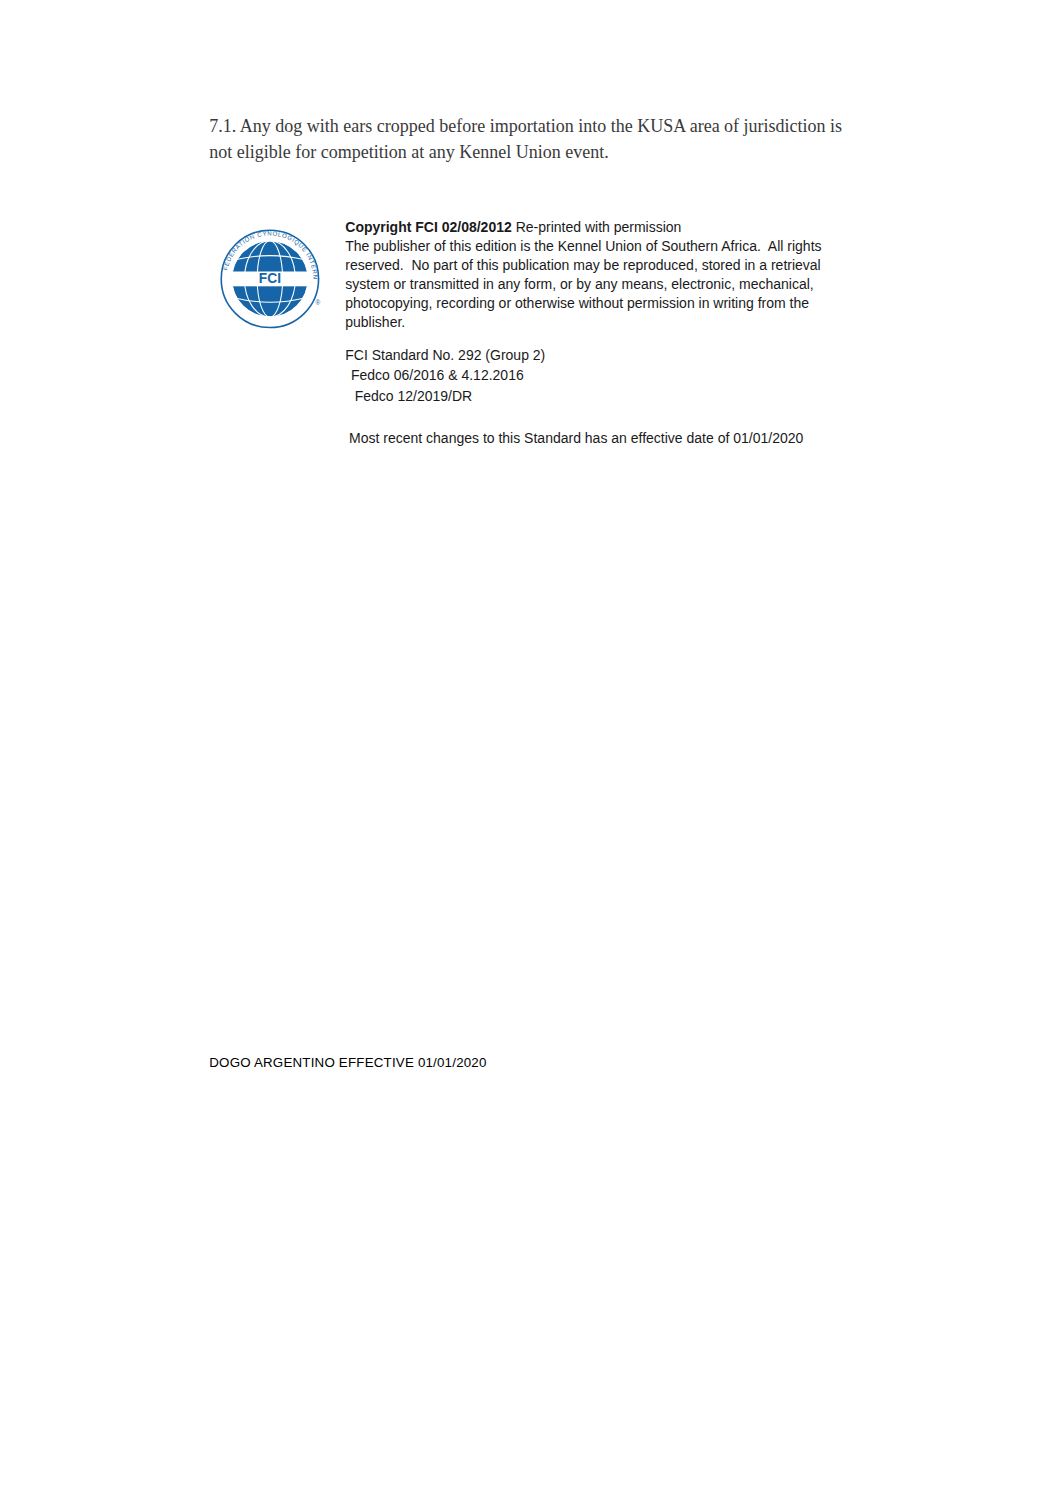7.1. Any dog with ears cropped before importation into the KUSA area of jurisdiction is not eligible for competition at any Kennel Union event.
FCI logo FCI FÉDÉRATION CYNOLOGIQUE INTERNATIONALE ®
Copyright FCI 02/08/2012 Re-printed with permission
The publisher of this edition is the Kennel Union of Southern Africa. All rights reserved. No part of this publication may be reproduced, stored in a retrieval system or transmitted in any form, or by any means, electronic, mechanical, photocopying, recording or otherwise without permission in writing from the publisher.
FCI Standard No. 292 (Group 2)
Fedco 06/2016 & 4.12.2016
Fedco 12/2019/DR
Most recent changes to this Standard has an effective date of 01/01/2020
DOGO ARGENTINO EFFECTIVE 01/01/2020